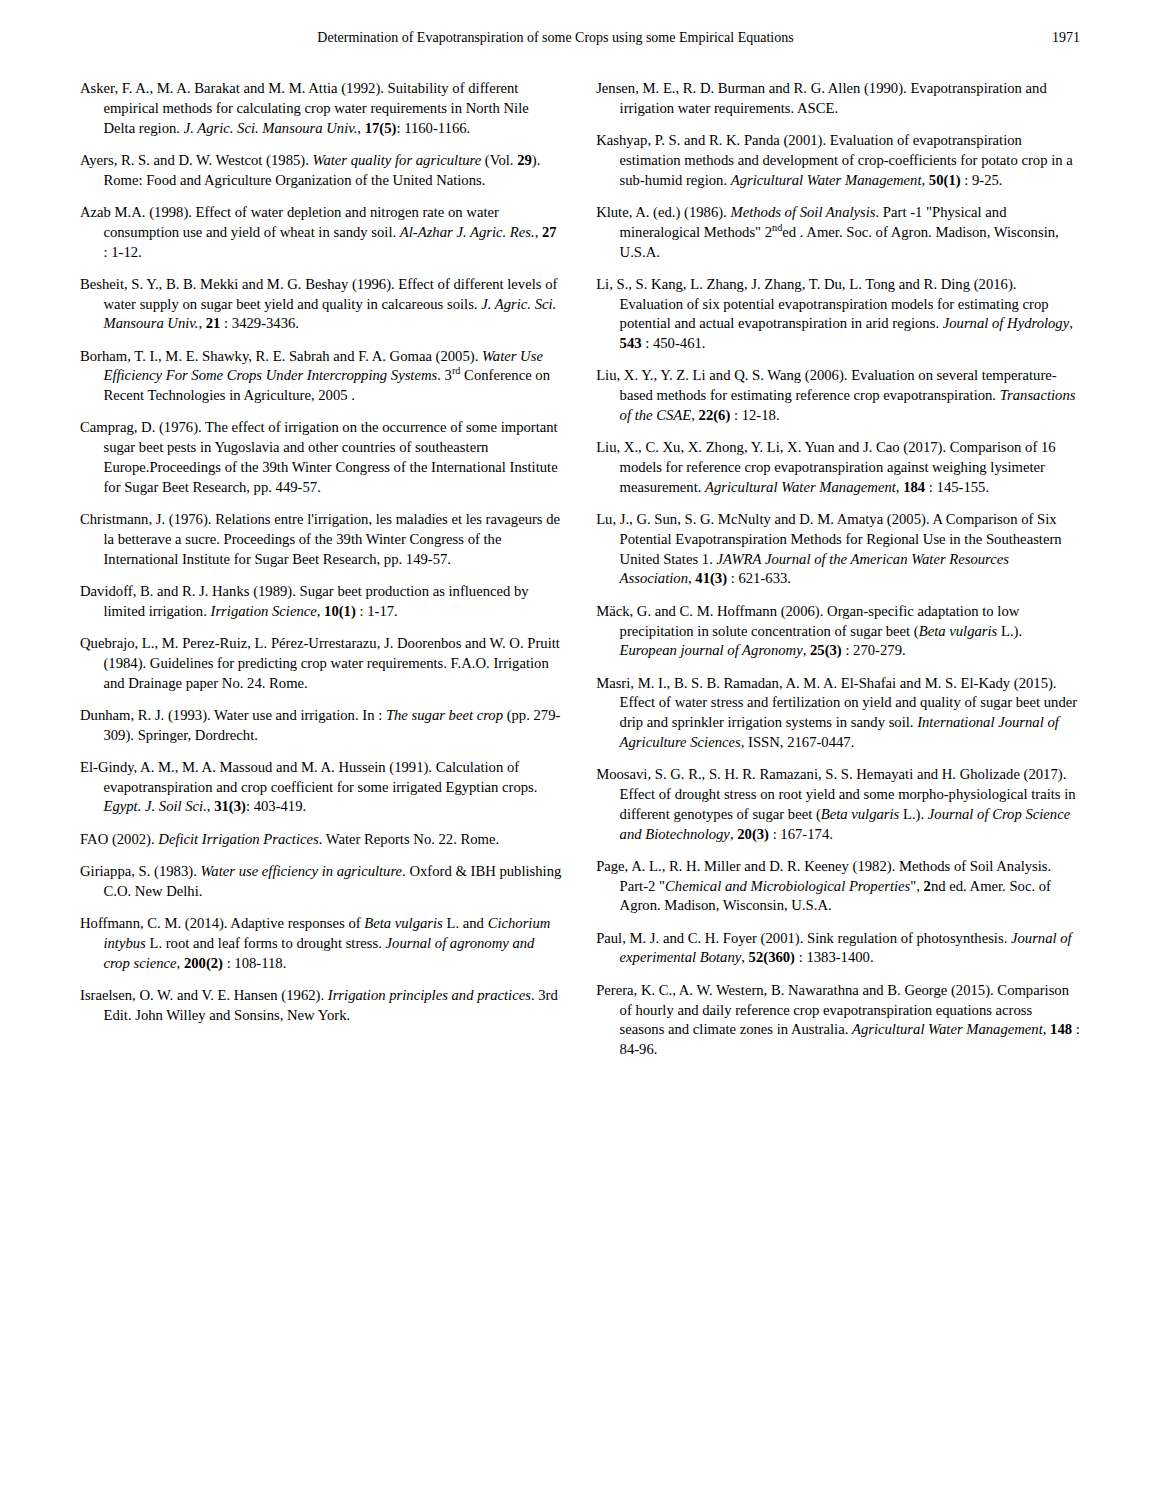Determination of Evapotranspiration of some Crops using some Empirical Equations
1971
Asker, F. A., M. A. Barakat and M. M. Attia (1992). Suitability of different empirical methods for calculating crop water requirements in North Nile Delta region. J. Agric. Sci. Mansoura Univ., 17(5): 1160-1166.
Ayers, R. S. and D. W. Westcot (1985). Water quality for agriculture (Vol. 29). Rome: Food and Agriculture Organization of the United Nations.
Azab M.A. (1998). Effect of water depletion and nitrogen rate on water consumption use and yield of wheat in sandy soil. Al-Azhar J. Agric. Res., 27 : 1-12.
Besheit, S. Y., B. B. Mekki and M. G. Beshay (1996). Effect of different levels of water supply on sugar beet yield and quality in calcareous soils. J. Agric. Sci. Mansoura Univ., 21 : 3429-3436.
Borham, T. I., M. E. Shawky, R. E. Sabrah and F. A. Gomaa (2005). Water Use Efficiency For Some Crops Under Intercropping Systems. 3rd Conference on Recent Technologies in Agriculture, 2005 .
Camprag, D. (1976). The effect of irrigation on the occurrence of some important sugar beet pests in Yugoslavia and other countries of southeastern Europe.Proceedings of the 39th Winter Congress of the International Institute for Sugar Beet Research, pp. 449-57.
Christmann, J. (1976). Relations entre l'irrigation, les maladies et les ravageurs de la betterave a sucre. Proceedings of the 39th Winter Congress of the International Institute for Sugar Beet Research, pp. 149-57.
Davidoff, B. and R. J. Hanks (1989). Sugar beet production as influenced by limited irrigation. Irrigation Science, 10(1) : 1-17.
Quebrajo, L., M. Perez-Ruiz, L. Pérez-Urrestarazu, J. Doorenbos and W. O. Pruitt (1984). Guidelines for predicting crop water requirements. F.A.O. Irrigation and Drainage paper No. 24. Rome.
Dunham, R. J. (1993). Water use and irrigation. In : The sugar beet crop (pp. 279-309). Springer, Dordrecht.
El-Gindy, A. M., M. A. Massoud and M. A. Hussein (1991). Calculation of evapotranspiration and crop coefficient for some irrigated Egyptian crops. Egypt. J. Soil Sci., 31(3): 403-419.
FAO (2002). Deficit Irrigation Practices. Water Reports No. 22. Rome.
Giriappa, S. (1983). Water use efficiency in agriculture. Oxford & IBH publishing C.O. New Delhi.
Hoffmann, C. M. (2014). Adaptive responses of Beta vulgaris L. and Cichorium intybus L. root and leaf forms to drought stress. Journal of agronomy and crop science, 200(2) : 108-118.
Israelsen, O. W. and V. E. Hansen (1962). Irrigation principles and practices. 3rd Edit. John Willey and Sonsins, New York.
Jensen, M. E., R. D. Burman and R. G. Allen (1990). Evapotranspiration and irrigation water requirements. ASCE.
Kashyap, P. S. and R. K. Panda (2001). Evaluation of evapotranspiration estimation methods and development of crop-coefficients for potato crop in a sub-humid region. Agricultural Water Management, 50(1) : 9-25.
Klute, A. (ed.) (1986). Methods of Soil Analysis. Part -1 "Physical and mineralogical Methods" 2nded . Amer. Soc. of Agron. Madison, Wisconsin, U.S.A.
Li, S., S. Kang, L. Zhang, J. Zhang, T. Du, L. Tong and R. Ding (2016). Evaluation of six potential evapotranspiration models for estimating crop potential and actual evapotranspiration in arid regions. Journal of Hydrology, 543 : 450-461.
Liu, X. Y., Y. Z. Li and Q. S. Wang (2006). Evaluation on several temperature-based methods for estimating reference crop evapotranspiration. Transactions of the CSAE, 22(6) : 12-18.
Liu, X., C. Xu, X. Zhong, Y. Li, X. Yuan and J. Cao (2017). Comparison of 16 models for reference crop evapotranspiration against weighing lysimeter measurement. Agricultural Water Management, 184 : 145-155.
Lu, J., G. Sun, S. G. McNulty and D. M. Amatya (2005). A Comparison of Six Potential Evapotranspiration Methods for Regional Use in the Southeastern United States 1. JAWRA Journal of the American Water Resources Association, 41(3) : 621-633.
Mäck, G. and C. M. Hoffmann (2006). Organ-specific adaptation to low precipitation in solute concentration of sugar beet (Beta vulgaris L.). European journal of Agronomy, 25(3) : 270-279.
Masri, M. I., B. S. B. Ramadan, A. M. A. El-Shafai and M. S. El-Kady (2015). Effect of water stress and fertilization on yield and quality of sugar beet under drip and sprinkler irrigation systems in sandy soil. International Journal of Agriculture Sciences, ISSN, 2167-0447.
Moosavi, S. G. R., S. H. R. Ramazani, S. S. Hemayati and H. Gholizade (2017). Effect of drought stress on root yield and some morpho-physiological traits in different genotypes of sugar beet (Beta vulgaris L.). Journal of Crop Science and Biotechnology, 20(3) : 167-174.
Page, A. L., R. H. Miller and D. R. Keeney (1982). Methods of Soil Analysis. Part-2 "Chemical and Microbiological Properties", 2nd ed. Amer. Soc. of Agron. Madison, Wisconsin, U.S.A.
Paul, M. J. and C. H. Foyer (2001). Sink regulation of photosynthesis. Journal of experimental Botany, 52(360) : 1383-1400.
Perera, K. C., A. W. Western, B. Nawarathna and B. George (2015). Comparison of hourly and daily reference crop evapotranspiration equations across seasons and climate zones in Australia. Agricultural Water Management, 148 : 84-96.